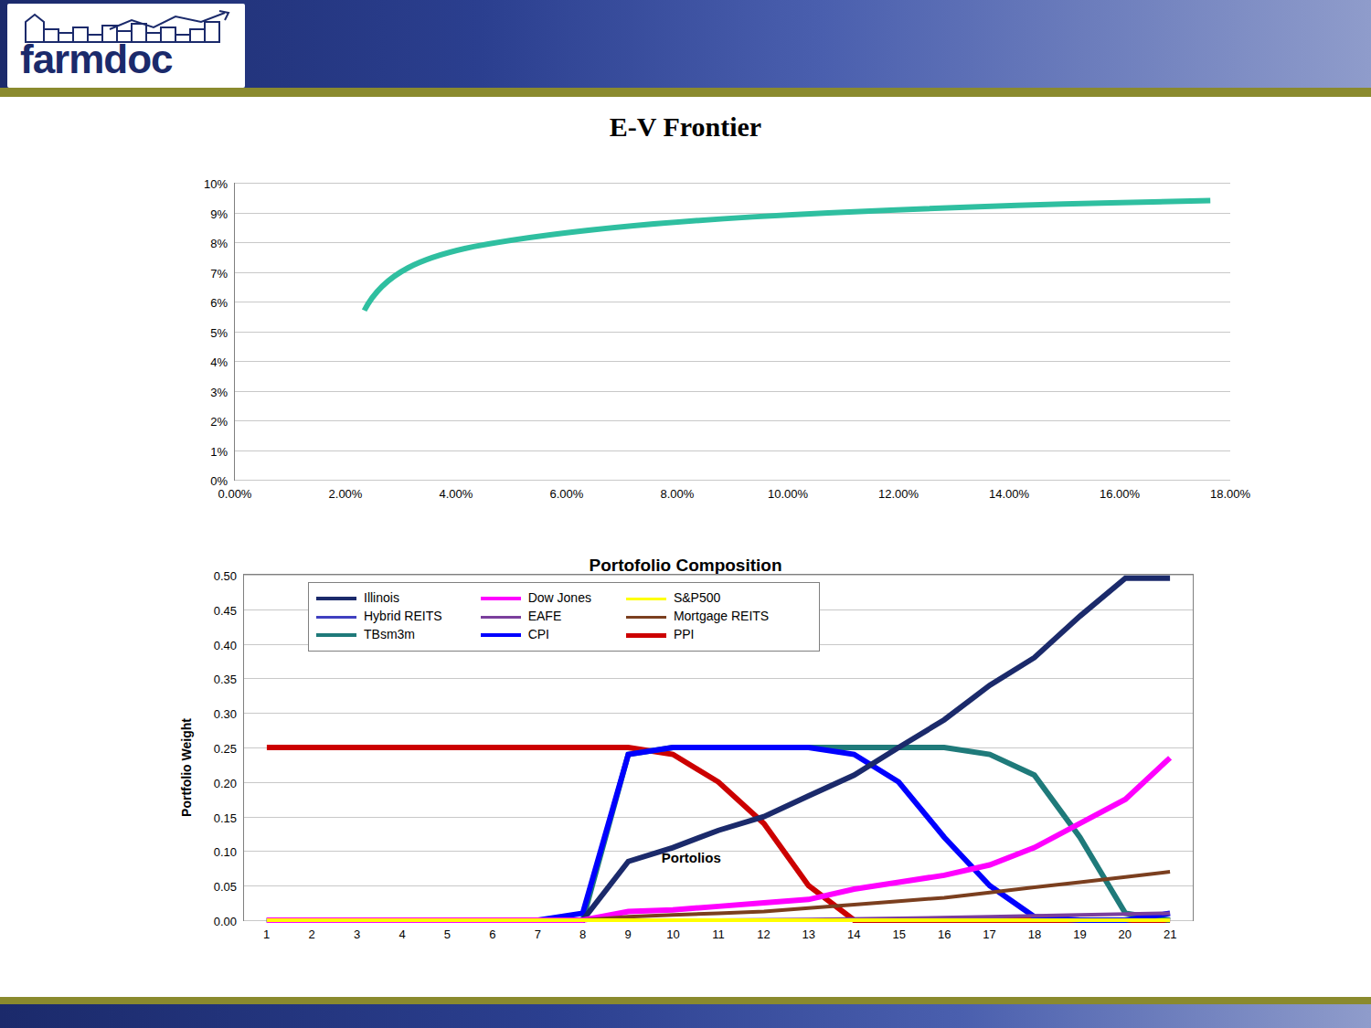farmdoc
E-V Frontier
Portofolio Composition
10%
9%
8%
7%
6%
5%
4%
3%
2%
1%
0%
0.00% 2.00% 4.00% 6.00% 8.00% 10.00% 12.00% 14.00% 16.00% 18.00%
Portfolio Weight
0.50
0.45
0.40
0.35
0.30
0.25
0.20
0.15
0.10
0.05
0.00
1 2 3 4 5 6 7 8 9 10 11 12 13 14 15 16 17 18 19 20 21
Portolios
| Illinois | Dow Jones | S&P500 |
| Hybrid REITS | EAFE | Mortgage REITS |
| TBsm3m | CPI | PPI |